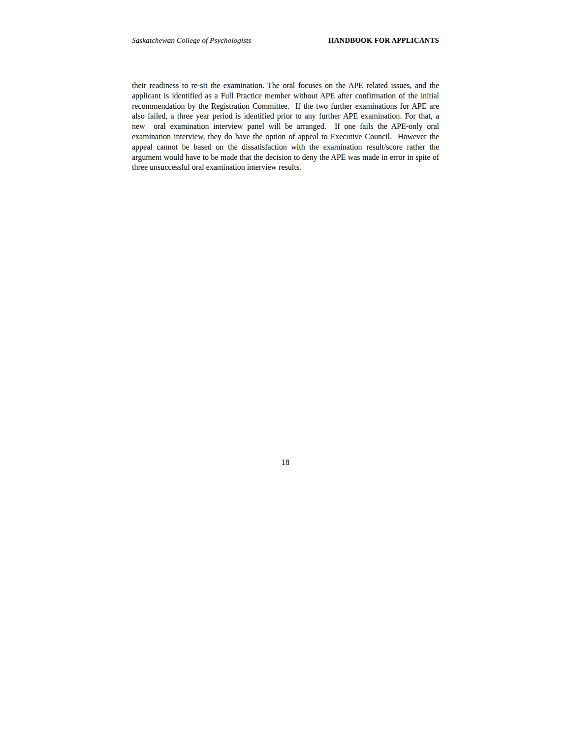Saskatchewan College of Psychologists HANDBOOK FOR APPLICANTS
their readiness to re-sit the examination. The oral focuses on the APE related issues, and the applicant is identified as a Full Practice member without APE after confirmation of the initial recommendation by the Registration Committee. If the two further examinations for APE are also failed, a three year period is identified prior to any further APE examination. For that, a new oral examination interview panel will be arranged. If one fails the APE-only oral examination interview, they do have the option of appeal to Executive Council. However the appeal cannot be based on the dissatisfaction with the examination result/score rather the argument would have to be made that the decision to deny the APE was made in error in spite of three unsuccessful oral examination interview results.
18